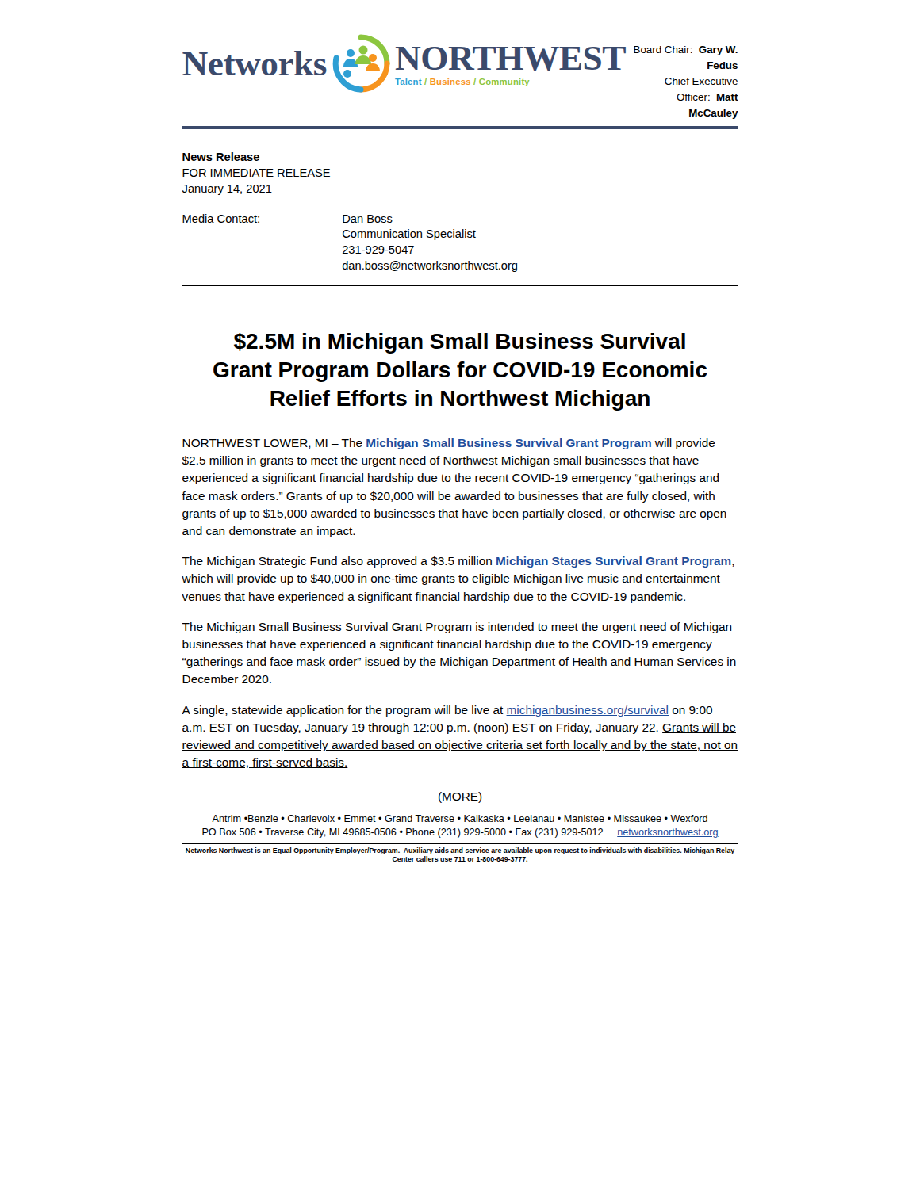Networks
NORTHWEST
Talent / Business / Community
Board Chair: Gary W. Fedus
Chief Executive Officer: Matt McCauley
News Release
FOR IMMEDIATE RELEASE
January 14, 2021
Media Contact:
Dan Boss
Communication Specialist
231-929-5047
dan.boss@networksnorthwest.org
$2.5M in Michigan Small Business Survival Grant Program Dollars for COVID-19 Economic Relief Efforts in Northwest Michigan
NORTHWEST LOWER, MI – The Michigan Small Business Survival Grant Program will provide $2.5 million in grants to meet the urgent need of Northwest Michigan small businesses that have experienced a significant financial hardship due to the recent COVID-19 emergency “gatherings and face mask orders.” Grants of up to $20,000 will be awarded to businesses that are fully closed, with grants of up to $15,000 awarded to businesses that have been partially closed, or otherwise are open and can demonstrate an impact.
The Michigan Strategic Fund also approved a $3.5 million Michigan Stages Survival Grant Program, which will provide up to $40,000 in one-time grants to eligible Michigan live music and entertainment venues that have experienced a significant financial hardship due to the COVID-19 pandemic.
The Michigan Small Business Survival Grant Program is intended to meet the urgent need of Michigan businesses that have experienced a significant financial hardship due to the COVID-19 emergency “gatherings and face mask order” issued by the Michigan Department of Health and Human Services in December 2020.
A single, statewide application for the program will be live at michiganbusiness.org/survival on 9:00 a.m. EST on Tuesday, January 19 through 12:00 p.m. (noon) EST on Friday, January 22. Grants will be reviewed and competitively awarded based on objective criteria set forth locally and by the state, not on a first-come, first-served basis.
(MORE)
Antrim •Benzie • Charlevoix • Emmet • Grand Traverse • Kalkaska • Leelanau • Manistee • Missaukee • Wexford
PO Box 506 • Traverse City, MI 49685-0506 • Phone (231) 929-5000 • Fax (231) 929-5012 networksnorthwest.org
Networks Northwest is an Equal Opportunity Employer/Program. Auxiliary aids and service are available upon request to individuals with disabilities. Michigan Relay Center callers use 711 or 1-800-649-3777.